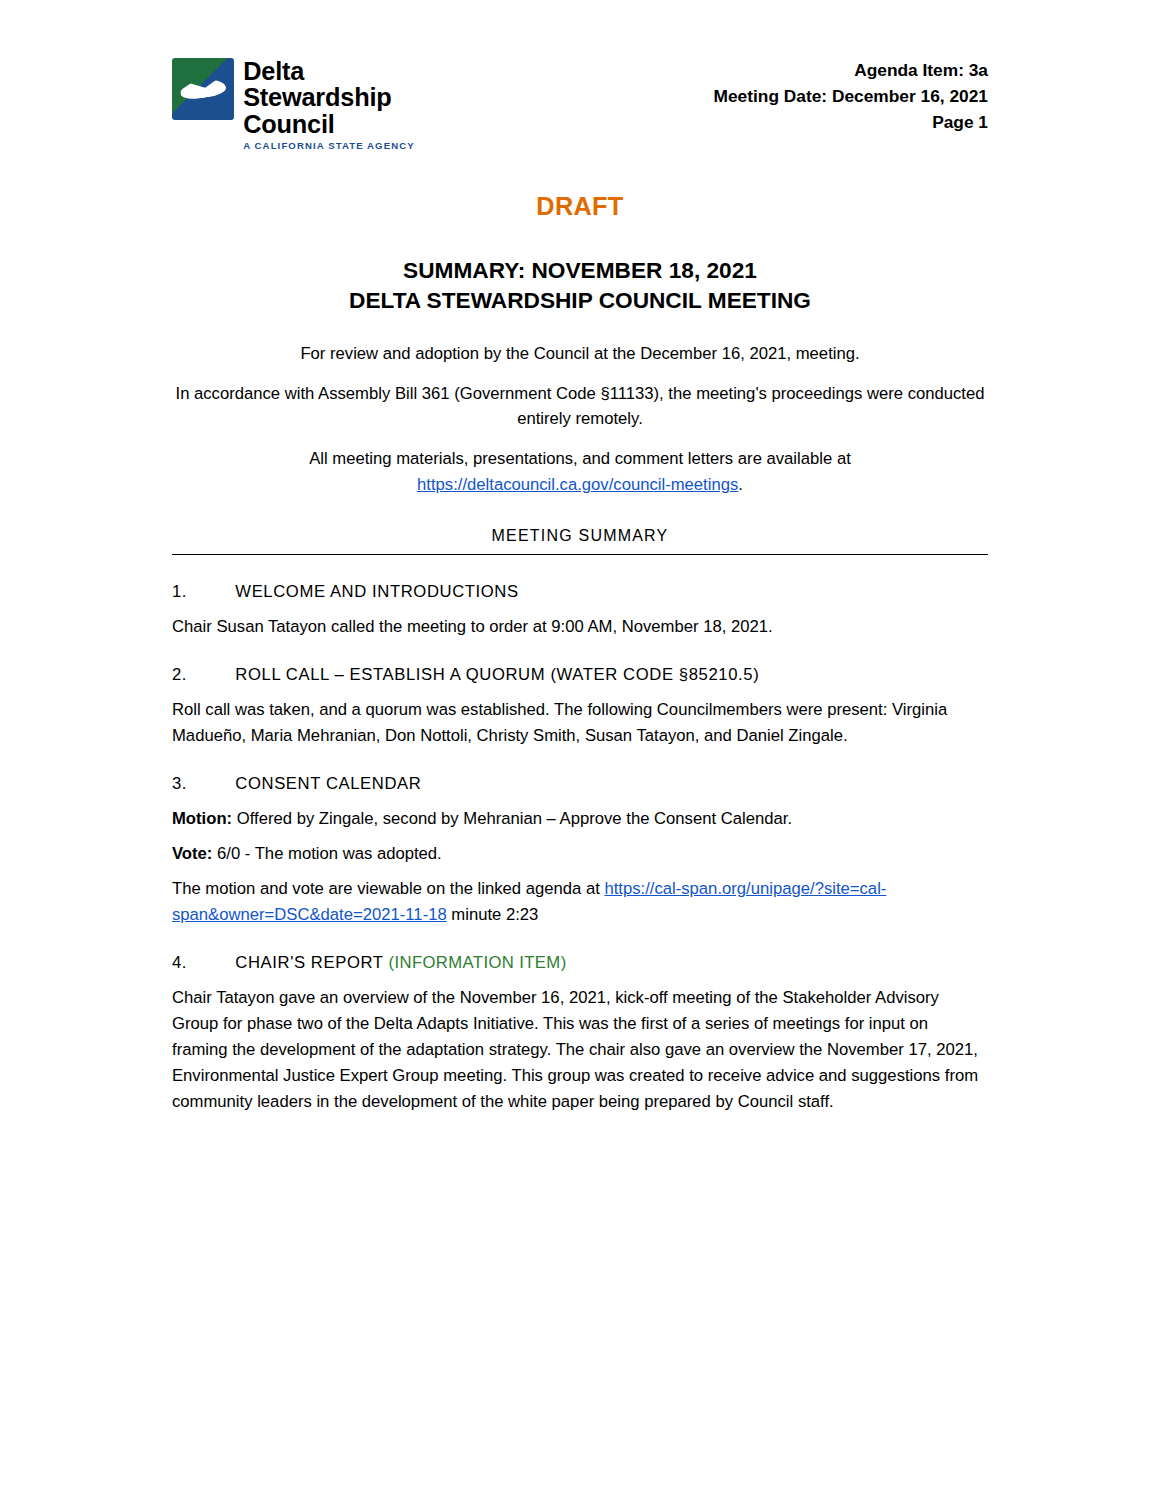Delta Stewardship Council A CALIFORNIA STATE AGENCY
Agenda Item: 3a
Meeting Date: December 16, 2021
Page 1
DRAFT
SUMMARY: NOVEMBER 18, 2021
DELTA STEWARDSHIP COUNCIL MEETING
For review and adoption by the Council at the December 16, 2021, meeting.
In accordance with Assembly Bill 361 (Government Code §11133), the meeting's proceedings were conducted entirely remotely.
All meeting materials, presentations, and comment letters are available at
https://deltacouncil.ca.gov/council-meetings.
MEETING SUMMARY
1. WELCOME AND INTRODUCTIONS
Chair Susan Tatayon called the meeting to order at 9:00 AM, November 18, 2021.
2. ROLL CALL – ESTABLISH A QUORUM (WATER CODE §85210.5)
Roll call was taken, and a quorum was established. The following Councilmembers were present: Virginia Madueño, Maria Mehranian, Don Nottoli, Christy Smith, Susan Tatayon, and Daniel Zingale.
3. CONSENT CALENDAR
Motion: Offered by Zingale, second by Mehranian – Approve the Consent Calendar.
Vote: 6/0 - The motion was adopted.
The motion and vote are viewable on the linked agenda at https://cal-span.org/unipage/?site=cal-span&owner=DSC&date=2021-11-18 minute 2:23
4. CHAIR'S REPORT (INFORMATION ITEM)
Chair Tatayon gave an overview of the November 16, 2021, kick-off meeting of the Stakeholder Advisory Group for phase two of the Delta Adapts Initiative. This was the first of a series of meetings for input on framing the development of the adaptation strategy. The chair also gave an overview the November 17, 2021, Environmental Justice Expert Group meeting. This group was created to receive advice and suggestions from community leaders in the development of the white paper being prepared by Council staff.